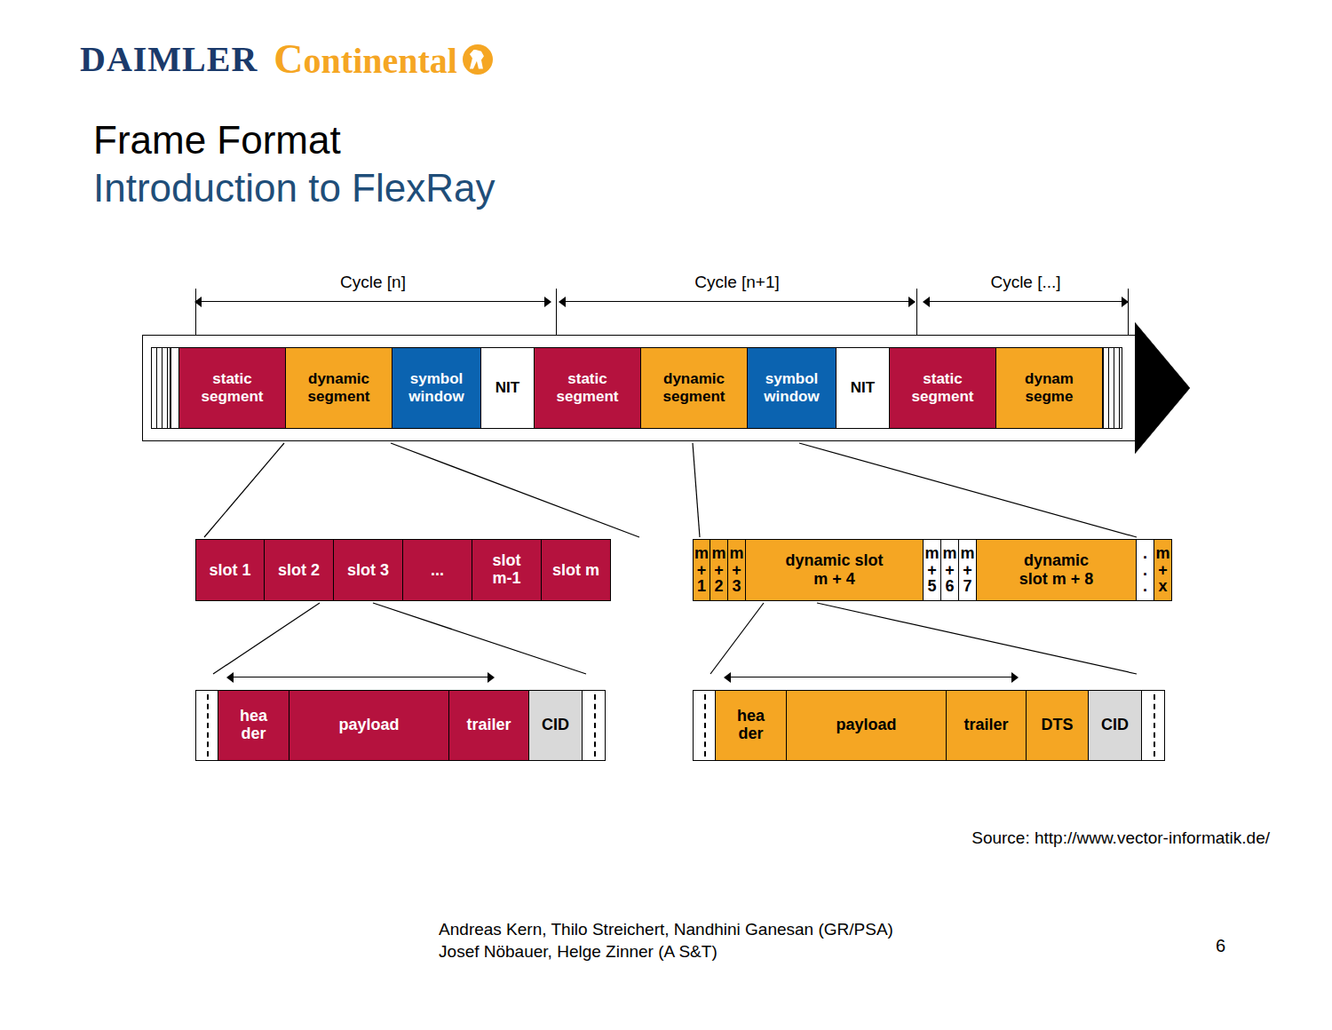DAIMLER
Continental
Frame Format
Introduction to FlexRay
Cycle [n]
Cycle [n+1]
Cycle [...]
static
segment
dynamic
segment
symbol
window
NIT
static
segment
dynamic
segment
symbol
window
NIT
static
segment
dynam
segme
slot 1
slot 2
slot 3
...
slot
m-1
slot m
m+1
m+2
m+3
dynamic slot
m + 4
m+5
m+6
m+7
dynamic
slot m + 8
...
m+x
hea
der
payload
trailer
CID
hea
der
payload
trailer
DTS
CID
Source: http://www.vector-informatik.de/
Andreas Kern, Thilo Streichert, Nandhini Ganesan (GR/PSA)
Josef Nöbauer, Helge Zinner (A S&T)
6